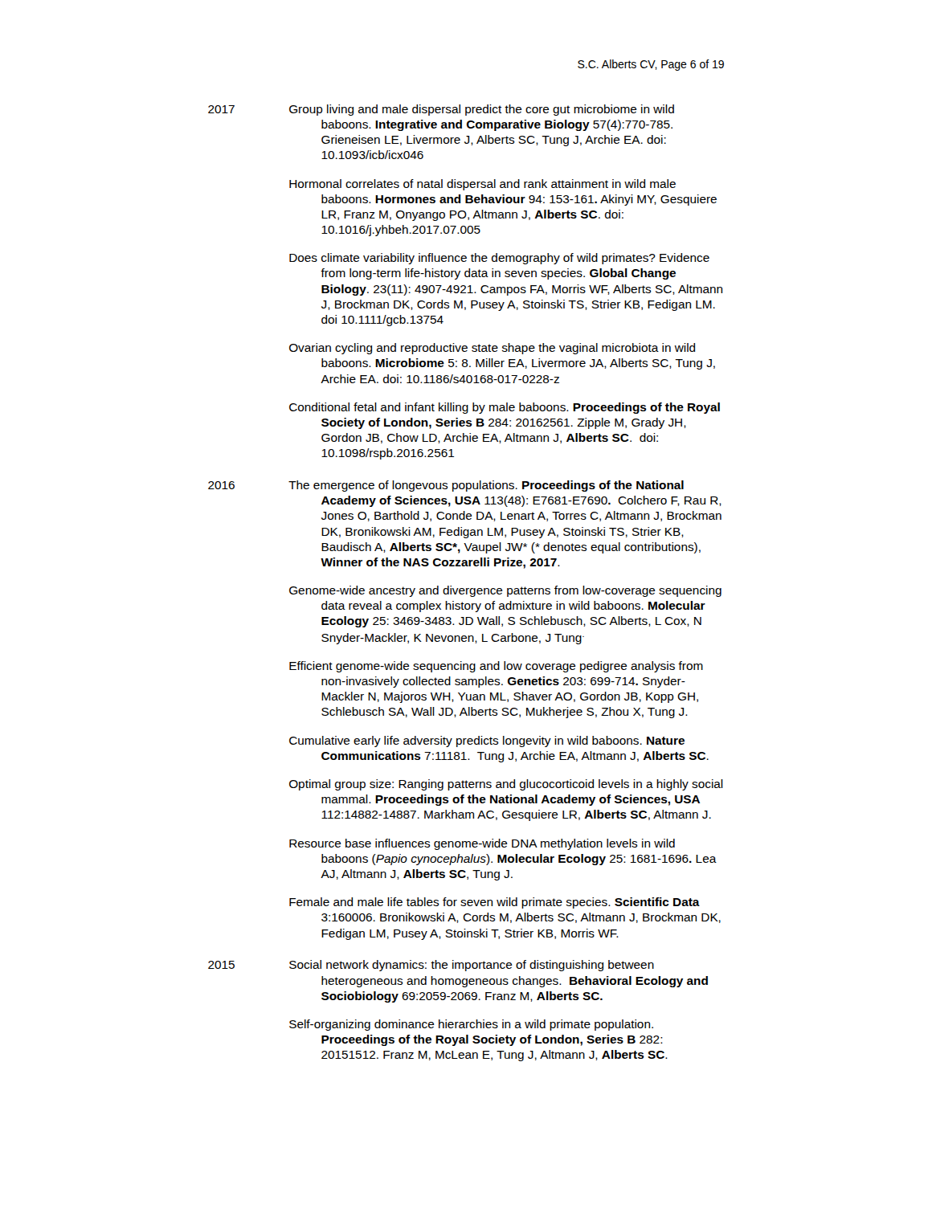S.C. Alberts CV, Page 6 of 19
| 2017 | Group living and male dispersal predict the core gut microbiome in wild baboons. Integrative and Comparative Biology 57(4):770-785. Grieneisen LE, Livermore J, Alberts SC, Tung J, Archie EA. doi: 10.1093/icb/icx046 Hormonal correlates of natal dispersal and rank attainment in wild male baboons. Hormones and Behaviour 94: 153-161 . Akinyi MY, Gesquiere LR, Franz M, Onyango PO, Altmann J, Alberts SC . doi: 10.1016/j.yhbeh.2017.07.005 Does climate variability influence the demography of wild primates? Evidence from long-term life-history data in seven species. Global Change Biology . 23(11): 4907-4921. Campos FA, Morris WF, Alberts SC, Altmann J, Brockman DK, Cords M, Pusey A, Stoinski TS, Strier KB, Fedigan LM. doi 10.1111/gcb.13754 Ovarian cycling and reproductive state shape the vaginal microbiota in wild baboons. Microbiome 5: 8. Miller EA, Livermore JA, Alberts SC, Tung J, Archie EA. doi: 10.1186/s40168-017-0228-z Conditional fetal and infant killing by male baboons. Proceedings of the Royal Society of London, Series B 284: 20162561. Zipple M, Grady JH, Gordon JB, Chow LD, Archie EA, Altmann J, Alberts SC . doi: 10.1098/rspb.2016.2561 |
| 2016 | The emergence of longevous populations. Proceedings of the National Academy of Sciences, USA 113(48): E7681-E7690 . Colchero F, Rau R, Jones O, Barthold J, Conde DA, Lenart A, Torres C, Altmann J, Brockman DK, Bronikowski AM, Fedigan LM, Pusey A, Stoinski TS, Strier KB, Baudisch A, Alberts SC*, Vaupel JW* (* denotes equal contributions), Winner of the NAS Cozzarelli Prize, 2017 . Genome-wide ancestry and divergence patterns from low-coverage sequencing data reveal a complex history of admixture in wild baboons. Molecular Ecology 25: 3469-3483. JD Wall, S Schlebusch, SC Alberts, L Cox, N Snyder-Mackler, K Nevonen, L Carbone, J Tung . Efficient genome-wide sequencing and low coverage pedigree analysis from non-invasively collected samples. Genetics 203: 699-714 . Snyder-Mackler N, Majoros WH, Yuan ML, Shaver AO, Gordon JB, Kopp GH, Schlebusch SA, Wall JD, Alberts SC, Mukherjee S, Zhou X, Tung J. Cumulative early life adversity predicts longevity in wild baboons. Nature Communications 7:11181. Tung J, Archie EA, Altmann J, Alberts SC . Optimal group size: Ranging patterns and glucocorticoid levels in a highly social mammal. Proceedings of the National Academy of Sciences, USA 112:14882-14887. Markham AC, Gesquiere LR, Alberts SC , Altmann J. Resource base influences genome-wide DNA methylation levels in wild baboons ( Papio cynocephalus ). Molecular Ecology 25: 1681-1696 . Lea AJ, Altmann J, Alberts SC , Tung J. Female and male life tables for seven wild primate species. Scientific Data 3:160006. Bronikowski A, Cords M, Alberts SC, Altmann J, Brockman DK, Fedigan LM, Pusey A, Stoinski T, Strier KB, Morris WF. |
| 2015 | Social network dynamics: the importance of distinguishing between heterogeneous and homogeneous changes. Behavioral Ecology and Sociobiology 69:2059-2069. Franz M, Alberts SC. Self-organizing dominance hierarchies in a wild primate population. Proceedings of the Royal Society of London, Series B 282: 20151512. Franz M, McLean E, Tung J, Altmann J, Alberts SC . |